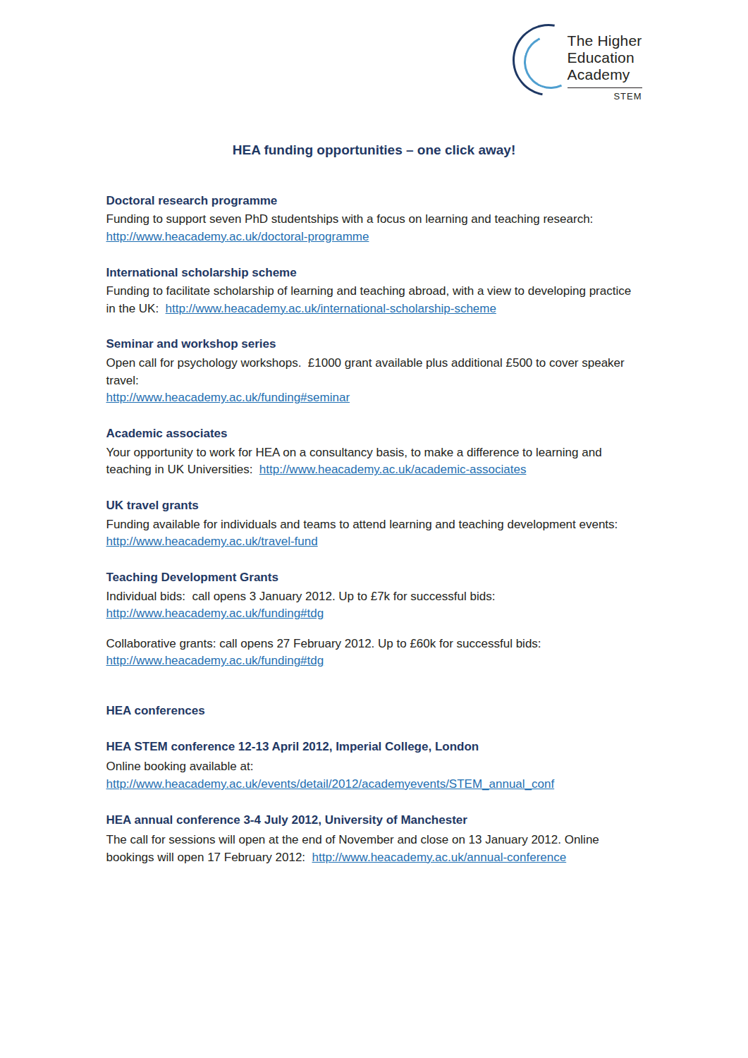The Higher Education Academy
STEM
HEA funding opportunities – one click away!
Doctoral research programme
Funding to support seven PhD studentships with a focus on learning and teaching research:
http://www.heacademy.ac.uk/doctoral-programme
International scholarship scheme
Funding to facilitate scholarship of learning and teaching abroad, with a view to developing practice in the UK: http://www.heacademy.ac.uk/international-scholarship-scheme
Seminar and workshop series
Open call for psychology workshops. £1000 grant available plus additional £500 to cover speaker travel:
http://www.heacademy.ac.uk/funding#seminar
Academic associates
Your opportunity to work for HEA on a consultancy basis, to make a difference to learning and teaching in UK Universities: http://www.heacademy.ac.uk/academic-associates
UK travel grants
Funding available for individuals and teams to attend learning and teaching development events:
http://www.heacademy.ac.uk/travel-fund
Teaching Development Grants
Individual bids: call opens 3 January 2012. Up to £7k for successful bids:
http://www.heacademy.ac.uk/funding#tdg
Collaborative grants: call opens 27 February 2012. Up to £60k for successful bids:
http://www.heacademy.ac.uk/funding#tdg
HEA conferences
HEA STEM conference 12-13 April 2012, Imperial College, London
Online booking available at:
http://www.heacademy.ac.uk/events/detail/2012/academyevents/STEM_annual_conf
HEA annual conference 3-4 July 2012, University of Manchester
The call for sessions will open at the end of November and close on 13 January 2012. Online bookings will open 17 February 2012: http://www.heacademy.ac.uk/annual-conference